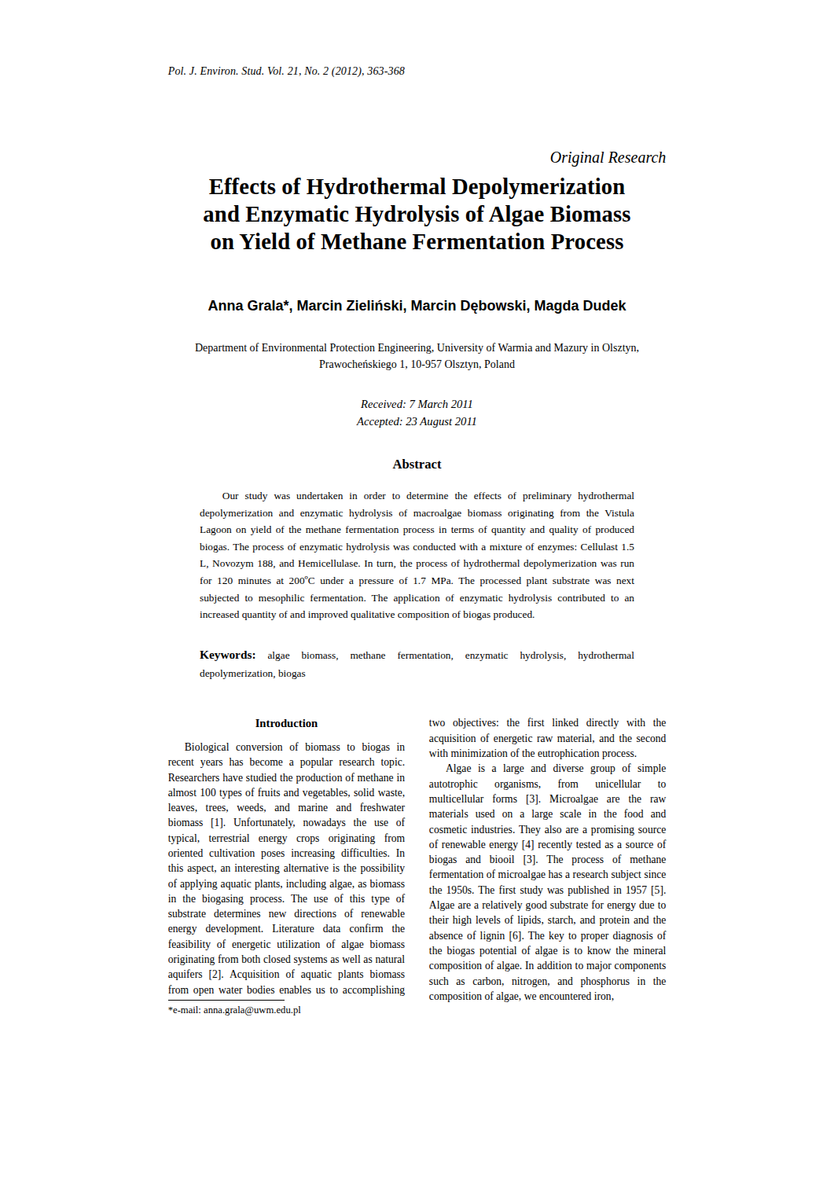Pol. J. Environ. Stud. Vol. 21, No. 2 (2012), 363-368
Original Research
Effects of Hydrothermal Depolymerization
and Enzymatic Hydrolysis of Algae Biomass
on Yield of Methane Fermentation Process
Anna Grala*, Marcin Zieliński, Marcin Dębowski, Magda Dudek
Department of Environmental Protection Engineering, University of Warmia and Mazury in Olsztyn,
Prawocheńskiego 1, 10-957 Olsztyn, Poland
Received: 7 March 2011
Accepted: 23 August 2011
Abstract
Our study was undertaken in order to determine the effects of preliminary hydrothermal depolymerization and enzymatic hydrolysis of macroalgae biomass originating from the Vistula Lagoon on yield of the methane fermentation process in terms of quantity and quality of produced biogas. The process of enzymatic hydrolysis was conducted with a mixture of enzymes: Cellulast 1.5 L, Novozym 188, and Hemicellulase. In turn, the process of hydrothermal depolymerization was run for 120 minutes at 200ºC under a pressure of 1.7 MPa. The processed plant substrate was next subjected to mesophilic fermentation. The application of enzymatic hydrolysis contributed to an increased quantity of and improved qualitative composition of biogas produced.
Keywords: algae biomass, methane fermentation, enzymatic hydrolysis, hydrothermal depolymerization, biogas
Introduction
Biological conversion of biomass to biogas in recent years has become a popular research topic. Researchers have studied the production of methane in almost 100 types of fruits and vegetables, solid waste, leaves, trees, weeds, and marine and freshwater biomass [1]. Unfortunately, nowadays the use of typical, terrestrial energy crops originating from oriented cultivation poses increasing difficulties. In this aspect, an interesting alternative is the possibility of applying aquatic plants, including algae, as biomass in the biogasing process. The use of this type of substrate determines new directions of renewable energy development. Literature data confirm the feasibility of energetic utilization of algae biomass originating from both closed systems as well as natural aquifers [2]. Acquisition of aquatic plants biomass from open water bodies enables us to accomplishing two objectives: the first linked directly with the acquisition of energetic raw material, and the second with minimization of the eutrophication process.
Algae is a large and diverse group of simple autotrophic organisms, from unicellular to multicellular forms [3]. Microalgae are the raw materials used on a large scale in the food and cosmetic industries. They also are a promising source of renewable energy [4] recently tested as a source of biogas and biooil [3]. The process of methane fermentation of microalgae has a research subject since the 1950s. The first study was published in 1957 [5]. Algae are a relatively good substrate for energy due to their high levels of lipids, starch, and protein and the absence of lignin [6]. The key to proper diagnosis of the biogas potential of algae is to know the mineral composition of algae. In addition to major components such as carbon, nitrogen, and phosphorus in the composition of algae, we encountered iron,
*e-mail: anna.grala@uwm.edu.pl